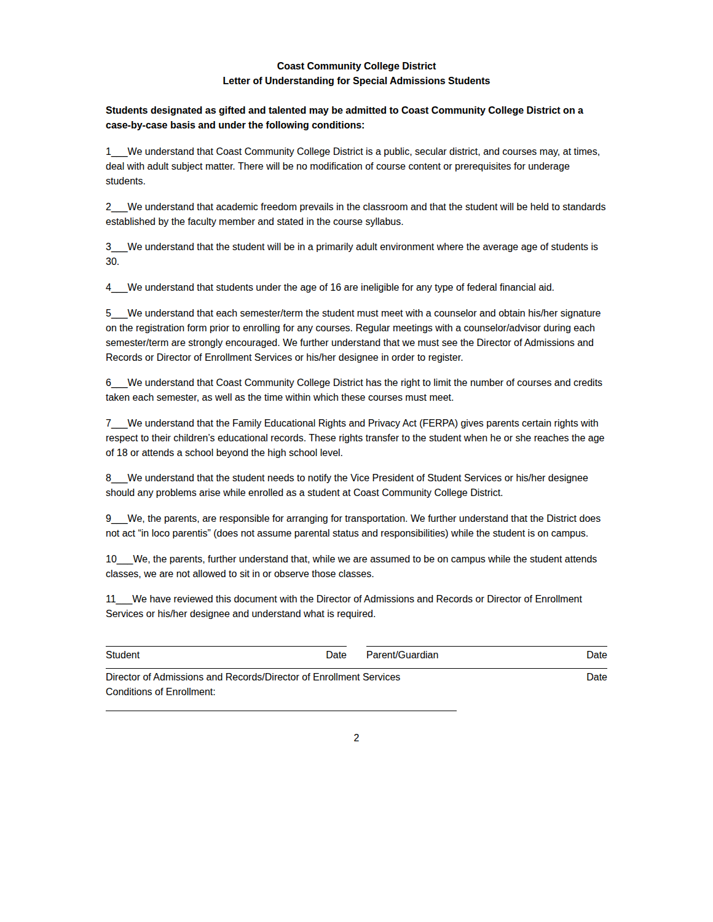Coast Community College District Letter of Understanding for Special Admissions Students
Students designated as gifted and talented may be admitted to Coast Community College District on a case-by-case basis and under the following conditions:
1___We understand that Coast Community College District is a public, secular district, and courses may, at times, deal with adult subject matter. There will be no modification of course content or prerequisites for underage students.
2___We understand that academic freedom prevails in the classroom and that the student will be held to standards established by the faculty member and stated in the course syllabus.
3___We understand that the student will be in a primarily adult environment where the average age of students is 30.
4___We understand that students under the age of 16 are ineligible for any type of federal financial aid.
5___We understand that each semester/term the student must meet with a counselor and obtain his/her signature on the registration form prior to enrolling for any courses. Regular meetings with a counselor/advisor during each semester/term are strongly encouraged. We further understand that we must see the Director of Admissions and Records or Director of Enrollment Services or his/her designee in order to register.
6___We understand that Coast Community College District has the right to limit the number of courses and credits taken each semester, as well as the time within which these courses must meet.
7___We understand that the Family Educational Rights and Privacy Act (FERPA) gives parents certain rights with respect to their children’s educational records. These rights transfer to the student when he or she reaches the age of 18 or attends a school beyond the high school level.
8___We understand that the student needs to notify the Vice President of Student Services or his/her designee should any problems arise while enrolled as a student at Coast Community College District.
9___We, the parents, are responsible for arranging for transportation. We further understand that the District does not act “in loco parentis” (does not assume parental status and responsibilities) while the student is on campus.
10___We, the parents, further understand that, while we are assumed to be on campus while the student attends classes, we are not allowed to sit in or observe those classes.
11___We have reviewed this document with the Director of Admissions and Records or Director of Enrollment Services or his/her designee and understand what is required.
Student Date
Parent/Guardian Date
Director of Admissions and Records/Director of Enrollment Services Date
Conditions of Enrollment:
2